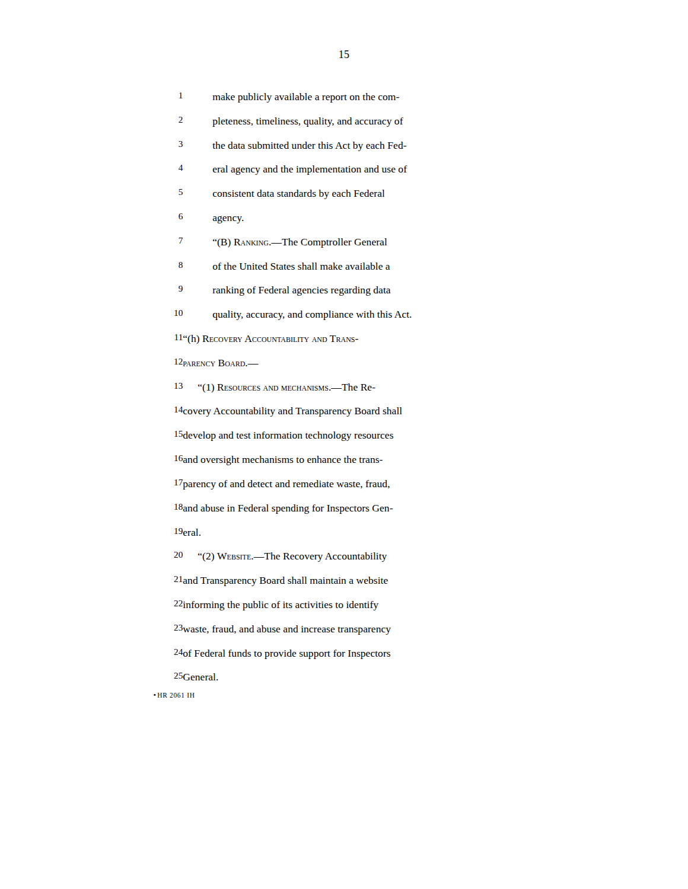15
| 1 | make publicly available a report on the com- |
| 2 | pleteness, timeliness, quality, and accuracy of |
| 3 | the data submitted under this Act by each Fed- |
| 4 | eral agency and the implementation and use of |
| 5 | consistent data standards by each Federal |
| 6 | agency. |
| 7 | “(B) Ranking. —The Comptroller General |
| 8 | of the United States shall make available a |
| 9 | ranking of Federal agencies regarding data |
| 10 | quality, accuracy, and compliance with this Act. |
| 11 | “(h) Recovery Accountability and Trans- |
| 12 | parency Board. — |
| 13 | “(1) Resources and mechanisms. —The Re- |
| 14 | covery Accountability and Transparency Board shall |
| 15 | develop and test information technology resources |
| 16 | and oversight mechanisms to enhance the trans- |
| 17 | parency of and detect and remediate waste, fraud, |
| 18 | and abuse in Federal spending for Inspectors Gen- |
| 19 | eral. |
| 20 | “(2) Website. —The Recovery Accountability |
| 21 | and Transparency Board shall maintain a website |
| 22 | informing the public of its activities to identify |
| 23 | waste, fraud, and abuse and increase transparency |
| 24 | of Federal funds to provide support for Inspectors |
| 25 | General. |
•HR 2061 IH